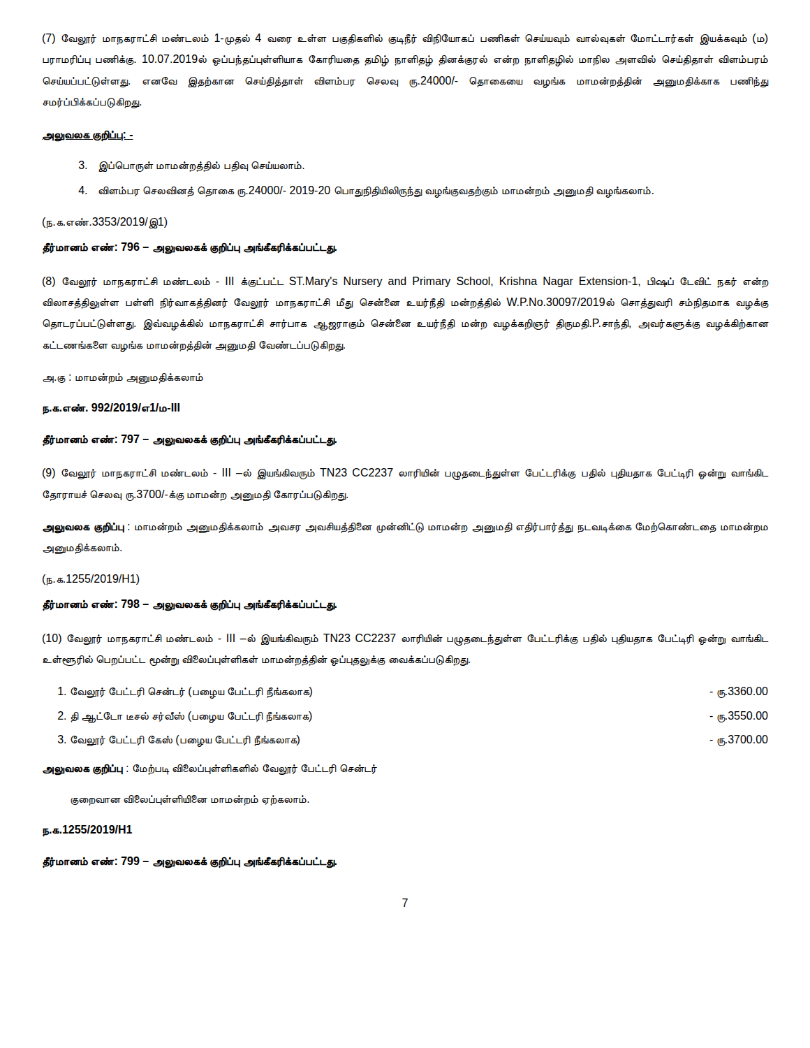(7) வேலூர் மாநகராட்சி மண்டலம் 1-முதல் 4 வரை உள்ள பகுதிகளில் குடிநீர் விநியோகப் பணிகள் செய்யவும் வால்வுகள் மோட்டார்கள் இயக்கவும் (ம) பராமரிப்பு பணிக்கு. 10.07.2019ல் ஒப்பந்தப்புள்ளியாக கோரியதை தமிழ் நாளிதழ் தினக்குரல் என்ற நாளிதழில் மாநில அளவில் செய்திதாள் விளம்பரம் செய்யப்பட்டுள்ளது. எனவே இதற்கான செய்தித்தாள் விளம்பர செலவு ரு.24000/- தொகையை வழங்க மாமன்றத்தின் அனுமதிக்காக பணிந்து சமர்ப்பிக்கப்படுகிறது.
அலுவலக குறிப்பு: -
இப்பொருள் மாமன்றத்தில் பதிவு செய்யலாம்.
விளம்பர செலவினத் தொகை ரு.24000/- 2019-20 பொதுநிதியிலிருந்து வழங்குவதற்கும் மாமன்றம் அனுமதி வழங்கலாம்.
(ந.க.எண்.3353/2019/இ1)
தீர்மானம் எண்: 796 – அலுவலகக் குறிப்பு அங்கீகரிக்கப்பட்டது.
(8) வேலூர் மாநகராட்சி மண்டலம் - III க்குட்பட்ட ST.Mary's Nursery and Primary School, Krishna Nagar Extension-1, பிஷப் டேவிட் நகர் என்ற விலாசத்திலுள்ள பள்ளி நிர்வாகத்தினர் வேலூர் மாநகராட்சி மீது சென்னை உயர்நீதி மன்றத்தில் W.P.No.30097/2019ல் சொத்துவரி சம்நிதமாக வழக்கு தொடரப்பட்டுள்ளது. இவ்வழக்கில் மாநகராட்சி சார்பாக ஆஜராகும் சென்னை உயர்நீதி மன்ற வழக்கறிஞர் திருமதி.P.சாந்தி, அவர்களுக்கு வழக்கிற்கான கட்டணங்களை வழங்க மாமன்றத்தின் அனுமதி வேண்டப்படுகிறது.
அ.கு : மாமன்றம் அனுமதிக்கலாம்
ந.க.எண். 992/2019/எ1/ம-III
தீர்மானம் எண்: 797 – அலுவலகக் குறிப்பு அங்கீகரிக்கப்பட்டது.
(9) வேலூர் மாநகராட்சி மண்டலம் - III –ல் இயங்கிவரும் TN23 CC2237 லாரியின் பழுதடைந்துள்ள பேட்டரிக்கு பதில் புதியதாக பேட்டிரி ஒன்று வாங்கிட தோராயச் செலவு ரு.3700/-க்கு மாமன்ற அனுமதி கோரப்படுகிறது.
அலுவலக குறிப்பு : மாமன்றம் அனுமதிக்கலாம் அவசர அவசியத்தினை முன்னிட்டு மாமன்ற அனுமதி எதிர்பார்த்து நடவடிக்கை மேற்கொண்டதை மாமன்றம அனுமதிக்கலாம்.
(ந.க.1255/2019/H1)
தீர்மானம் எண்: 798 – அலுவலகக் குறிப்பு அங்கீகரிக்கப்பட்டது.
(10) வேலூர் மாநகராட்சி மண்டலம் - III –ல் இயங்கிவரும் TN23 CC2237 லாரியின் பழுதடைந்துள்ள பேட்டரிக்கு பதில் புதியதாக பேட்டிரி ஒன்று வாங்கிட உள்ளூரில் பெறப்பட்ட மூன்று விலைப்புள்ளிகள் மாமன்றத்தின் ஒப்புதலுக்கு வைக்கப்படுகிறது.
வேலூர் பேட்டரி சென்டர் (பழைய பேட்டரி நீங்கலாக)- ரு.3360.00
தி ஆட்டோ டீசல் சர்வீஸ் (பழைய பேட்டரி நீங்கலாக)- ரு.3550.00
வேலூர் பேட்டரி கேஸ் (பழைய பேட்டரி நீங்கலாக)- ரு.3700.00
அலுவலக குறிப்பு : மேற்படி விலைப்புள்ளிகளில் வேலூர் பேட்டரி சென்டர்
குறைவான விலைப்புள்ளியினை மாமன்றம் ஏற்கலாம்.
ந.க.1255/2019/H1
தீர்மானம் எண்: 799 – அலுவலகக் குறிப்பு அங்கீகரிக்கப்பட்டது.
7